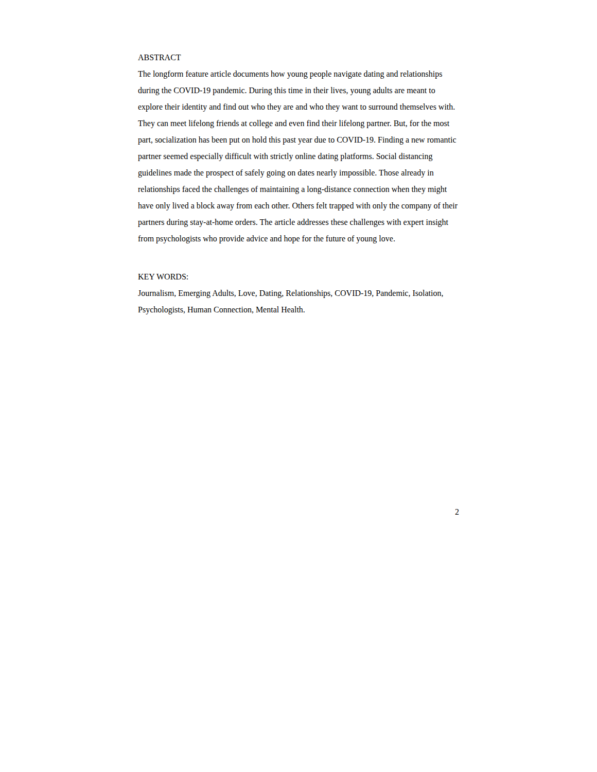ABSTRACT
The longform feature article documents how young people navigate dating and relationships during the COVID-19 pandemic. During this time in their lives, young adults are meant to explore their identity and find out who they are and who they want to surround themselves with. They can meet lifelong friends at college and even find their lifelong partner. But, for the most part, socialization has been put on hold this past year due to COVID-19. Finding a new romantic partner seemed especially difficult with strictly online dating platforms. Social distancing guidelines made the prospect of safely going on dates nearly impossible. Those already in relationships faced the challenges of maintaining a long-distance connection when they might have only lived a block away from each other. Others felt trapped with only the company of their partners during stay-at-home orders. The article addresses these challenges with expert insight from psychologists who provide advice and hope for the future of young love.
KEY WORDS:
Journalism, Emerging Adults, Love, Dating, Relationships, COVID-19, Pandemic, Isolation, Psychologists, Human Connection, Mental Health.
2